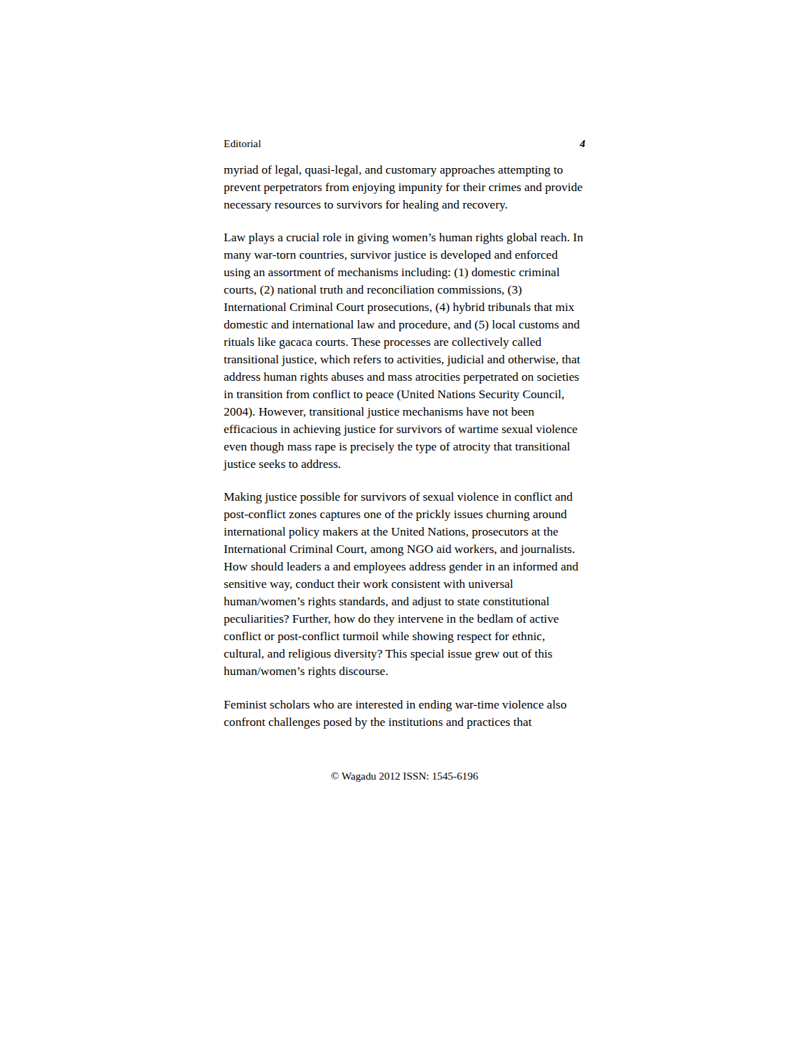Editorial 4
myriad of legal, quasi-legal, and customary approaches attempting to prevent perpetrators from enjoying impunity for their crimes and provide necessary resources to survivors for healing and recovery.
Law plays a crucial role in giving women’s human rights global reach. In many war-torn countries, survivor justice is developed and enforced using an assortment of mechanisms including: (1) domestic criminal courts, (2) national truth and reconciliation commissions, (3) International Criminal Court prosecutions, (4) hybrid tribunals that mix domestic and international law and procedure, and (5) local customs and rituals like gacaca courts. These processes are collectively called transitional justice, which refers to activities, judicial and otherwise, that address human rights abuses and mass atrocities perpetrated on societies in transition from conflict to peace (United Nations Security Council, 2004). However, transitional justice mechanisms have not been efficacious in achieving justice for survivors of wartime sexual violence even though mass rape is precisely the type of atrocity that transitional justice seeks to address.
Making justice possible for survivors of sexual violence in conflict and post-conflict zones captures one of the prickly issues churning around international policy makers at the United Nations, prosecutors at the International Criminal Court, among NGO aid workers, and journalists. How should leaders a and employees address gender in an informed and sensitive way, conduct their work consistent with universal human/women’s rights standards, and adjust to state constitutional peculiarities? Further, how do they intervene in the bedlam of active conflict or post-conflict turmoil while showing respect for ethnic, cultural, and religious diversity? This special issue grew out of this human/women’s rights discourse.
Feminist scholars who are interested in ending war-time violence also confront challenges posed by the institutions and practices that
© Wagadu 2012 ISSN: 1545-6196